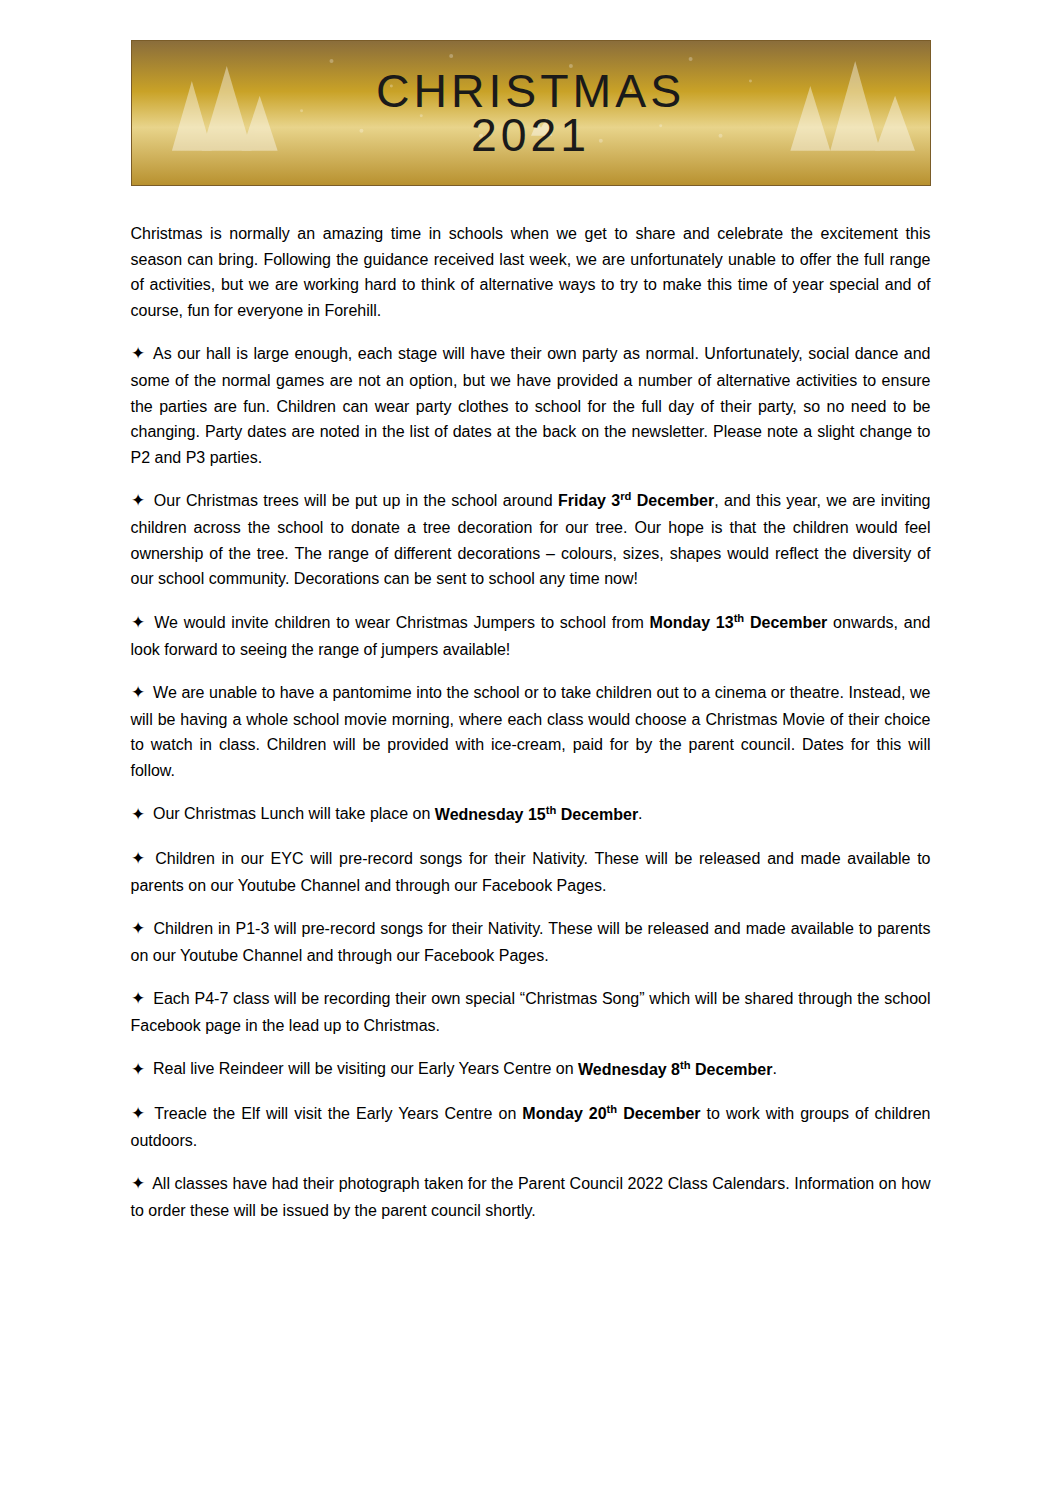Christmas
2021
Christmas is normally an amazing time in schools when we get to share and celebrate the excitement this season can bring. Following the guidance received last week, we are unfortunately unable to offer the full range of activities, but we are working hard to think of alternative ways to try to make this time of year special and of course, fun for everyone in Forehill.
✦ As our hall is large enough, each stage will have their own party as normal. Unfortunately, social dance and some of the normal games are not an option, but we have provided a number of alternative activities to ensure the parties are fun. Children can wear party clothes to school for the full day of their party, so no need to be changing. Party dates are noted in the list of dates at the back on the newsletter. Please note a slight change to P2 and P3 parties.
✦ Our Christmas trees will be put up in the school around Friday 3rd December, and this year, we are inviting children across the school to donate a tree decoration for our tree. Our hope is that the children would feel ownership of the tree. The range of different decorations – colours, sizes, shapes would reflect the diversity of our school community. Decorations can be sent to school any time now!
✦ We would invite children to wear Christmas Jumpers to school from Monday 13th December onwards, and look forward to seeing the range of jumpers available!
✦ We are unable to have a pantomime into the school or to take children out to a cinema or theatre. Instead, we will be having a whole school movie morning, where each class would choose a Christmas Movie of their choice to watch in class. Children will be provided with ice-cream, paid for by the parent council. Dates for this will follow.
✦ Our Christmas Lunch will take place on Wednesday 15th December.
✦ Children in our EYC will pre-record songs for their Nativity. These will be released and made available to parents on our Youtube Channel and through our Facebook Pages.
✦ Children in P1-3 will pre-record songs for their Nativity. These will be released and made available to parents on our Youtube Channel and through our Facebook Pages.
✦ Each P4-7 class will be recording their own special “Christmas Song” which will be shared through the school Facebook page in the lead up to Christmas.
✦ Real live Reindeer will be visiting our Early Years Centre on Wednesday 8th December.
✦ Treacle the Elf will visit the Early Years Centre on Monday 20th December to work with groups of children outdoors.
✦ All classes have had their photograph taken for the Parent Council 2022 Class Calendars. Information on how to order these will be issued by the parent council shortly.